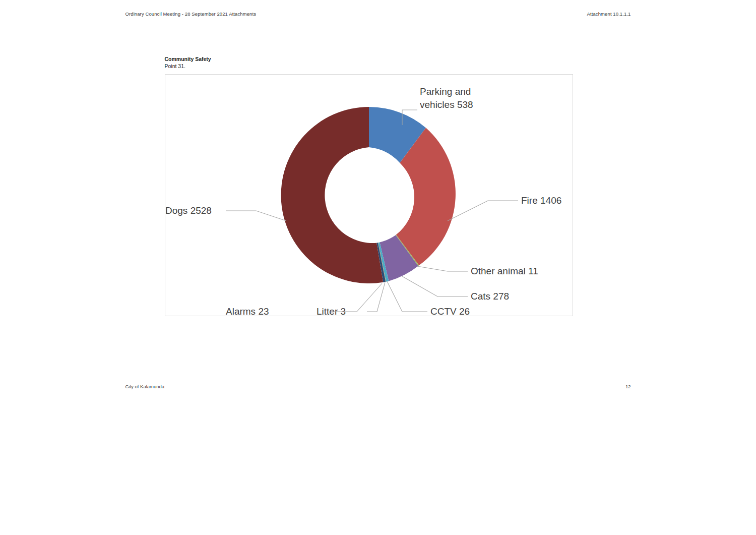Ordinary Council Meeting - 28 September 2021 Attachments
Attachment 10.1.1.1
Community Safety
Point 31.
Parking and vehicles 538 Fire 1406 Other animal 11 Cats 278 CCTV 26 Litter 3 Alarms 23 Dogs 2528
City of Kalamunda
12